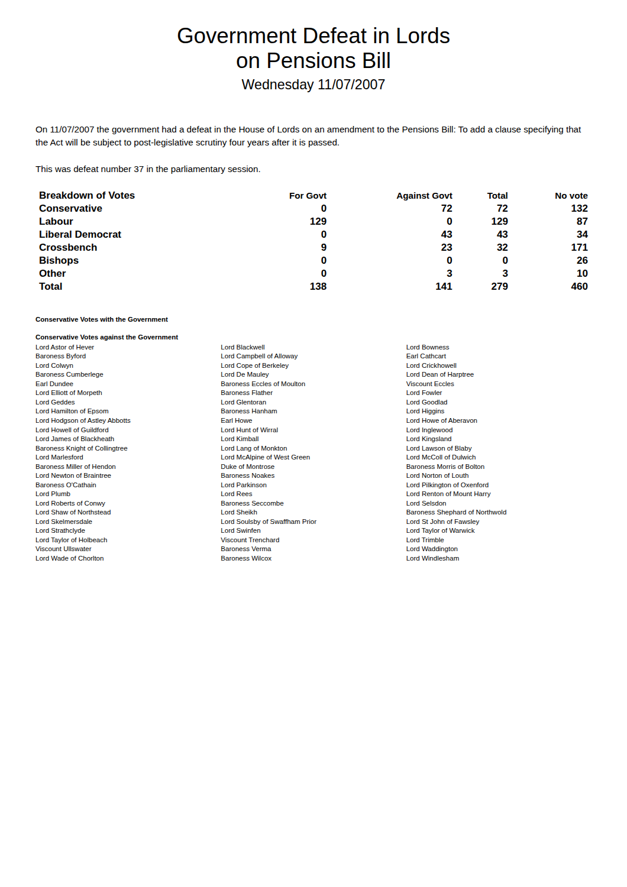Government Defeat in Lords
on Pensions Bill
Wednesday 11/07/2007
On 11/07/2007 the government had a defeat in the House of Lords on an amendment to the Pensions Bill: To add a clause specifying that the Act will be subject to post-legislative scrutiny four years after it is passed.
This was defeat number 37 in the parliamentary session.
| Breakdown of Votes | For Govt | Against Govt | Total | No vote |
| --- | --- | --- | --- | --- |
| Conservative | 0 | 72 | 72 | 132 |
| Labour | 129 | 0 | 129 | 87 |
| Liberal Democrat | 0 | 43 | 43 | 34 |
| Crossbench | 9 | 23 | 32 | 171 |
| Bishops | 0 | 0 | 0 | 26 |
| Other | 0 | 3 | 3 | 10 |
| Total | 138 | 141 | 279 | 460 |
Conservative Votes with the Government
Conservative Votes against the Government
| Lord Astor of Hever | Lord Blackwell | Lord Bowness |
| Baroness Byford | Lord Campbell of Alloway | Earl Cathcart |
| Lord Colwyn | Lord Cope of Berkeley | Lord Crickhowell |
| Baroness Cumberlege | Lord De Mauley | Lord Dean of Harptree |
| Earl Dundee | Baroness Eccles of Moulton | Viscount Eccles |
| Lord Elliott of Morpeth | Baroness Flather | Lord Fowler |
| Lord Geddes | Lord Glentoran | Lord Goodlad |
| Lord Hamilton of Epsom | Baroness Hanham | Lord Higgins |
| Lord Hodgson of Astley Abbotts | Earl Howe | Lord Howe of Aberavon |
| Lord Howell of Guildford | Lord Hunt of Wirral | Lord Inglewood |
| Lord James of Blackheath | Lord Kimball | Lord Kingsland |
| Baroness Knight of Collingtree | Lord Lang of Monkton | Lord Lawson of Blaby |
| Lord Marlesford | Lord McAlpine of West Green | Lord McColl of Dulwich |
| Baroness Miller of Hendon | Duke of Montrose | Baroness Morris of Bolton |
| Lord Newton of Braintree | Baroness Noakes | Lord Norton of Louth |
| Baroness O'Cathain | Lord Parkinson | Lord Pilkington of Oxenford |
| Lord Plumb | Lord Rees | Lord Renton of Mount Harry |
| Lord Roberts of Conwy | Baroness Seccombe | Lord Selsdon |
| Lord Shaw of Northstead | Lord Sheikh | Baroness Shephard of Northwold |
| Lord Skelmersdale | Lord Soulsby of Swaffham Prior | Lord St John of Fawsley |
| Lord Strathclyde | Lord Swinfen | Lord Taylor of Warwick |
| Lord Taylor of Holbeach | Viscount Trenchard | Lord Trimble |
| Viscount Ullswater | Baroness Verma | Lord Waddington |
| Lord Wade of Chorlton | Baroness Wilcox | Lord Windlesham |